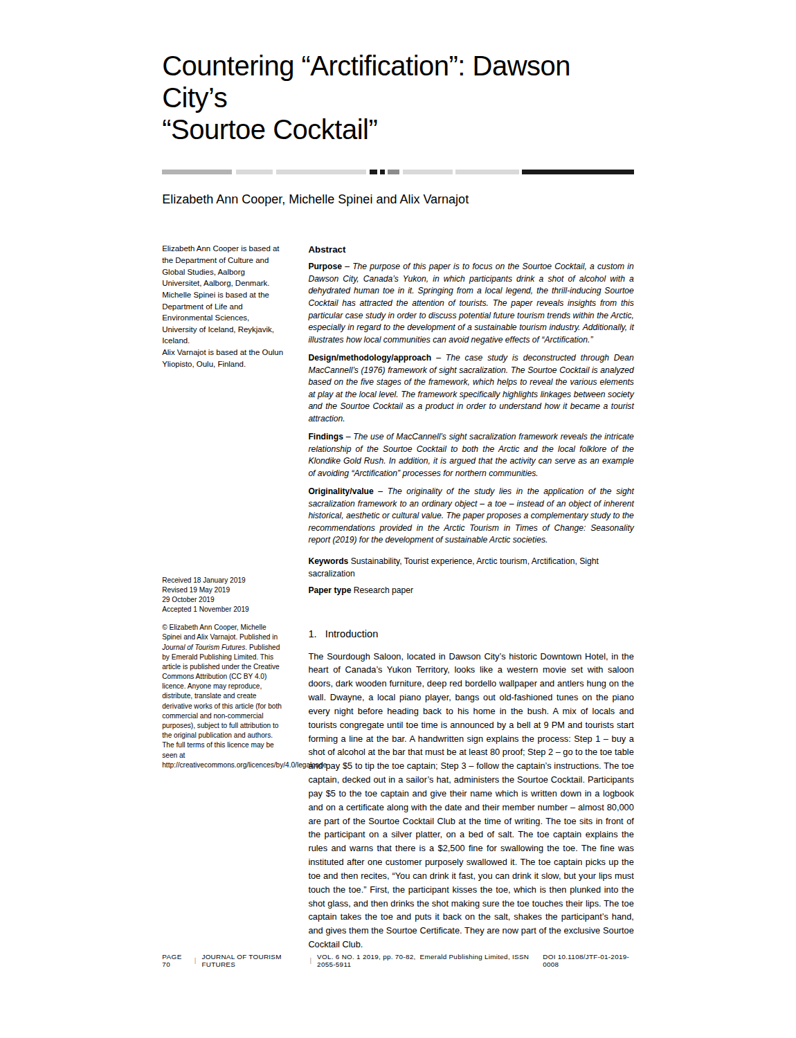Countering “Arctification”: Dawson City’s
“Sourtoe Cocktail”
Elizabeth Ann Cooper, Michelle Spinei and Alix Varnajot
Elizabeth Ann Cooper is based at the Department of Culture and Global Studies, Aalborg Universitet, Aalborg, Denmark. Michelle Spinei is based at the Department of Life and Environmental Sciences, University of Iceland, Reykjavik, Iceland.
Alix Varnajot is based at the Oulun Yliopisto, Oulu, Finland.
Received 18 January 2019
Revised 19 May 2019
29 October 2019
Accepted 1 November 2019
© Elizabeth Ann Cooper, Michelle Spinei and Alix Varnajot. Published in Journal of Tourism Futures. Published by Emerald Publishing Limited. This article is published under the Creative Commons Attribution (CC BY 4.0) licence. Anyone may reproduce, distribute, translate and create derivative works of this article (for both commercial and non-commercial purposes), subject to full attribution to the original publication and authors. The full terms of this licence may be seen at http://creativecommons.org/licences/by/4.0/legalcode
Abstract
Purpose – The purpose of this paper is to focus on the Sourtoe Cocktail, a custom in Dawson City, Canada’s Yukon, in which participants drink a shot of alcohol with a dehydrated human toe in it. Springing from a local legend, the thrill-inducing Sourtoe Cocktail has attracted the attention of tourists. The paper reveals insights from this particular case study in order to discuss potential future tourism trends within the Arctic, especially in regard to the development of a sustainable tourism industry. Additionally, it illustrates how local communities can avoid negative effects of “Arctification.”
Design/methodology/approach – The case study is deconstructed through Dean MacCannell’s (1976) framework of sight sacralization. The Sourtoe Cocktail is analyzed based on the five stages of the framework, which helps to reveal the various elements at play at the local level. The framework specifically highlights linkages between society and the Sourtoe Cocktail as a product in order to understand how it became a tourist attraction.
Findings – The use of MacCannell’s sight sacralization framework reveals the intricate relationship of the Sourtoe Cocktail to both the Arctic and the local folklore of the Klondike Gold Rush. In addition, it is argued that the activity can serve as an example of avoiding “Arctification” processes for northern communities.
Originality/value – The originality of the study lies in the application of the sight sacralization framework to an ordinary object – a toe – instead of an object of inherent historical, aesthetic or cultural value. The paper proposes a complementary study to the recommendations provided in the Arctic Tourism in Times of Change: Seasonality report (2019) for the development of sustainable Arctic societies.
Keywords Sustainability, Tourist experience, Arctic tourism, Arctification, Sight sacralization
Paper type Research paper
1. Introduction
The Sourdough Saloon, located in Dawson City’s historic Downtown Hotel, in the heart of Canada’s Yukon Territory, looks like a western movie set with saloon doors, dark wooden furniture, deep red bordello wallpaper and antlers hung on the wall. Dwayne, a local piano player, bangs out old-fashioned tunes on the piano every night before heading back to his home in the bush. A mix of locals and tourists congregate until toe time is announced by a bell at 9 PM and tourists start forming a line at the bar. A handwritten sign explains the process: Step 1 – buy a shot of alcohol at the bar that must be at least 80 proof; Step 2 – go to the toe table and pay $5 to tip the toe captain; Step 3 – follow the captain’s instructions. The toe captain, decked out in a sailor’s hat, administers the Sourtoe Cocktail. Participants pay $5 to the toe captain and give their name which is written down in a logbook and on a certificate along with the date and their member number – almost 80,000 are part of the Sourtoe Cocktail Club at the time of writing. The toe sits in front of the participant on a silver platter, on a bed of salt. The toe captain explains the rules and warns that there is a $2,500 fine for swallowing the toe. The fine was instituted after one customer purposely swallowed it. The toe captain picks up the toe and then recites, “You can drink it fast, you can drink it slow, but your lips must touch the toe.” First, the participant kisses the toe, which is then plunked into the shot glass, and then drinks the shot making sure the toe touches their lips. The toe captain takes the toe and puts it back on the salt, shakes the participant’s hand, and gives them the Sourtoe Certificate. They are now part of the exclusive Sourtoe Cocktail Club.
PAGE 70 | JOURNAL OF TOURISM FUTURES | VOL. 6 NO. 1 2019, pp. 70-82, Emerald Publishing Limited, ISSN 2055-5911 DOI 10.1108/JTF-01-2019-0008